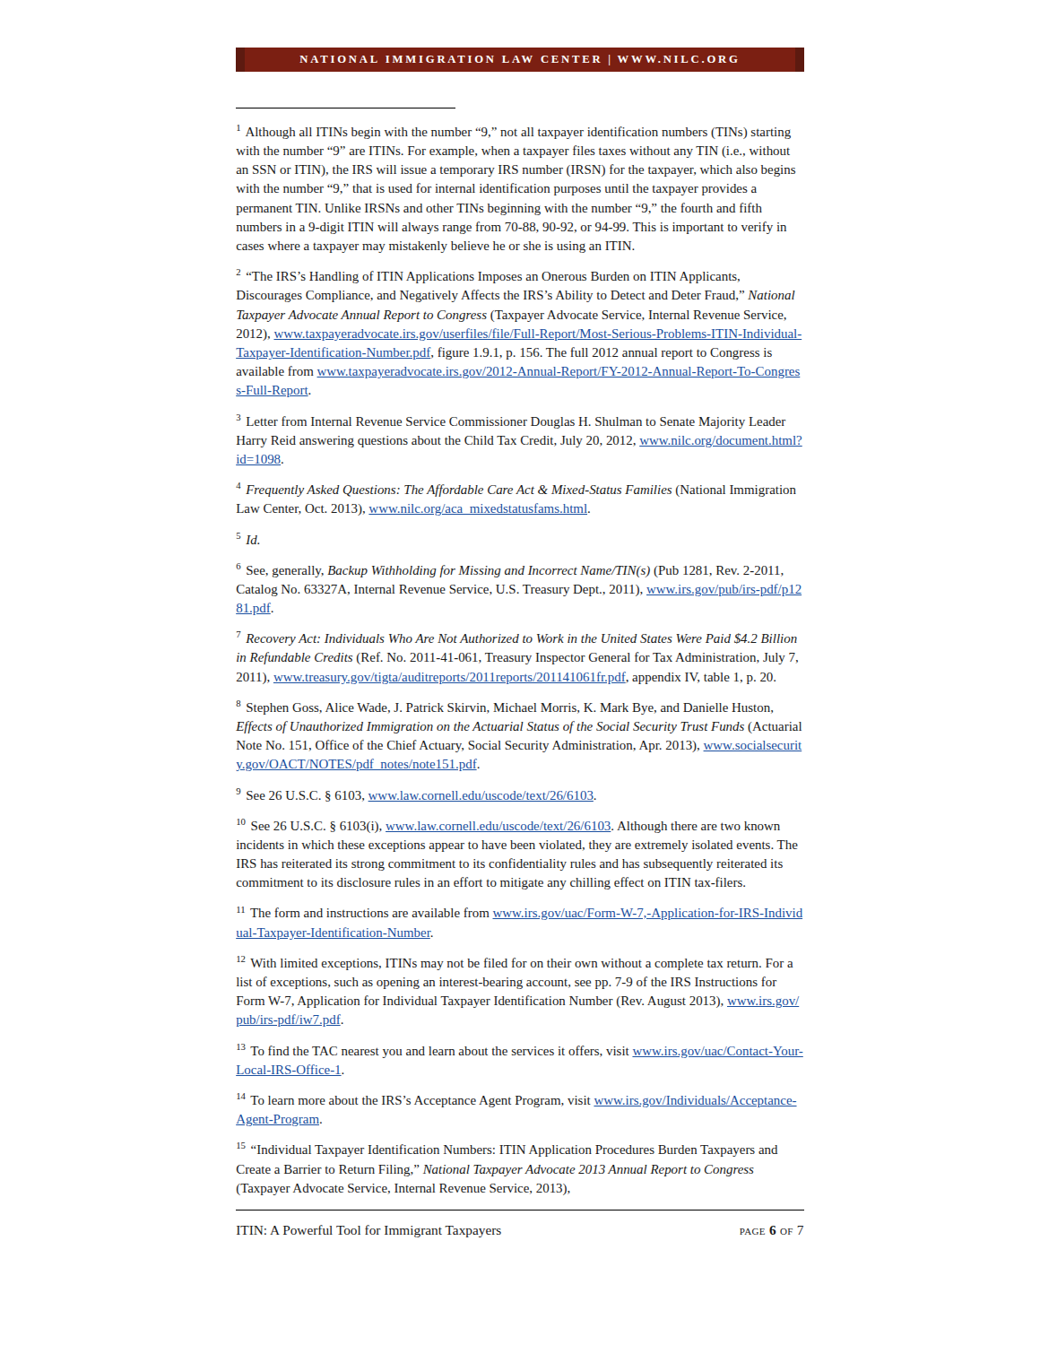National Immigration Law Center | www.nilc.org
1 Although all ITINs begin with the number “9,” not all taxpayer identification numbers (TINs) starting with the number “9” are ITINs. For example, when a taxpayer files taxes without any TIN (i.e., without an SSN or ITIN), the IRS will issue a temporary IRS number (IRSN) for the taxpayer, which also begins with the number “9,” that is used for internal identification purposes until the taxpayer provides a permanent TIN. Unlike IRSNs and other TINs beginning with the number “9,” the fourth and fifth numbers in a 9-digit ITIN will always range from 70-88, 90-92, or 94-99. This is important to verify in cases where a taxpayer may mistakenly believe he or she is using an ITIN.
2 “The IRS’s Handling of ITIN Applications Imposes an Onerous Burden on ITIN Applicants, Discourages Compliance, and Negatively Affects the IRS’s Ability to Detect and Deter Fraud,” National Taxpayer Advocate Annual Report to Congress (Taxpayer Advocate Service, Internal Revenue Service, 2012), www.taxpayeradvocate.irs.gov/userfiles/file/Full-Report/Most-Serious-Problems-ITIN-Individual-Taxpayer-Identification-Number.pdf, figure 1.9.1, p. 156. The full 2012 annual report to Congress is available from www.taxpayeradvocate.irs.gov/2012-Annual-Report/FY-2012-Annual-Report-To-Congress-Full-Report.
3 Letter from Internal Revenue Service Commissioner Douglas H. Shulman to Senate Majority Leader Harry Reid answering questions about the Child Tax Credit, July 20, 2012, www.nilc.org/document.html?id=1098.
4 Frequently Asked Questions: The Affordable Care Act & Mixed-Status Families (National Immigration Law Center, Oct. 2013), www.nilc.org/aca_mixedstatusfams.html.
5 Id.
6 See, generally, Backup Withholding for Missing and Incorrect Name/TIN(s) (Pub 1281, Rev. 2-2011, Catalog No. 63327A, Internal Revenue Service, U.S. Treasury Dept., 2011), www.irs.gov/pub/irs-pdf/p1281.pdf.
7 Recovery Act: Individuals Who Are Not Authorized to Work in the United States Were Paid $4.2 Billion in Refundable Credits (Ref. No. 2011-41-061, Treasury Inspector General for Tax Administration, July 7, 2011), www.treasury.gov/tigta/auditreports/2011reports/201141061fr.pdf, appendix IV, table 1, p. 20.
8 Stephen Goss, Alice Wade, J. Patrick Skirvin, Michael Morris, K. Mark Bye, and Danielle Huston, Effects of Unauthorized Immigration on the Actuarial Status of the Social Security Trust Funds (Actuarial Note No. 151, Office of the Chief Actuary, Social Security Administration, Apr. 2013), www.socialsecurity.gov/OACT/NOTES/pdf_notes/note151.pdf.
9 See 26 U.S.C. § 6103, www.law.cornell.edu/uscode/text/26/6103.
10 See 26 U.S.C. § 6103(i), www.law.cornell.edu/uscode/text/26/6103. Although there are two known incidents in which these exceptions appear to have been violated, they are extremely isolated events. The IRS has reiterated its strong commitment to its confidentiality rules and has subsequently reiterated its commitment to its disclosure rules in an effort to mitigate any chilling effect on ITIN tax-filers.
11 The form and instructions are available from www.irs.gov/uac/Form-W-7,-Application-for-IRS-Individual-Taxpayer-Identification-Number.
12 With limited exceptions, ITINs may not be filed for on their own without a complete tax return. For a list of exceptions, such as opening an interest-bearing account, see pp. 7-9 of the IRS Instructions for Form W-7, Application for Individual Taxpayer Identification Number (Rev. August 2013), www.irs.gov/pub/irs-pdf/iw7.pdf.
13 To find the TAC nearest you and learn about the services it offers, visit www.irs.gov/uac/Contact-Your-Local-IRS-Office-1.
14 To learn more about the IRS’s Acceptance Agent Program, visit www.irs.gov/Individuals/Acceptance-Agent-Program.
15 “Individual Taxpayer Identification Numbers: ITIN Application Procedures Burden Taxpayers and Create a Barrier to Return Filing,” National Taxpayer Advocate 2013 Annual Report to Congress (Taxpayer Advocate Service, Internal Revenue Service, 2013),
ITIN: A Powerful Tool for Immigrant Taxpayers page 6 of 7